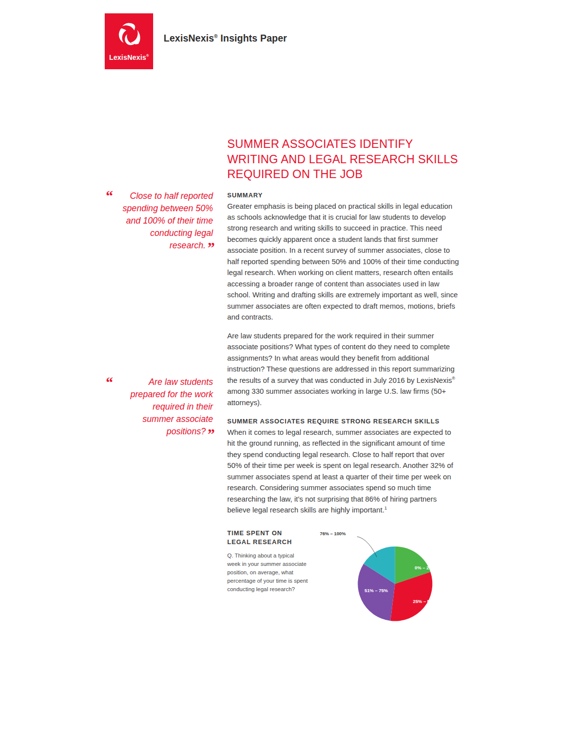LexisNexis®
LexisNexis® Insights Paper
“Close to half reported spending between 50% and 100% of their time conducting legal research.”
“Are law students prepared for the work required in their summer associate positions?”
Summer Associates Identify Writing and Legal Research Skills Required on the Job
Summary
Greater emphasis is being placed on practical skills in legal education as schools acknowledge that it is crucial for law students to develop strong research and writing skills to succeed in practice. This need becomes quickly apparent once a student lands that first summer associate position. In a recent survey of summer associates, close to half reported spending between 50% and 100% of their time conducting legal research. When working on client matters, research often entails accessing a broader range of content than associates used in law school. Writing and drafting skills are extremely important as well, since summer associates are often expected to draft memos, motions, briefs and contracts.
Are law students prepared for the work required in their summer associate positions? What types of content do they need to complete assignments? In what areas would they benefit from additional instruction? These questions are addressed in this report summarizing the results of a survey that was conducted in July 2016 by LexisNexis® among 330 summer associates working in large U.S. law firms (50+ attorneys).
Summer Associates Require Strong Research Skills
When it comes to legal research, summer associates are expected to hit the ground running, as reflected in the significant amount of time they spend conducting legal research. Close to half report that over 50% of their time per week is spent on legal research. Another 32% of summer associates spend at least a quarter of their time per week on research. Considering summer associates spend so much time researching the law, it’s not surprising that 86% of hiring partners believe legal research skills are highly important.1
Time Spent on
Legal Research
Q. Thinking about a typical week in your summer associate position, on average, what percentage of your time is spent conducting legal research?
0% – 25% 25% – 50% 51% – 75% 76% – 100%